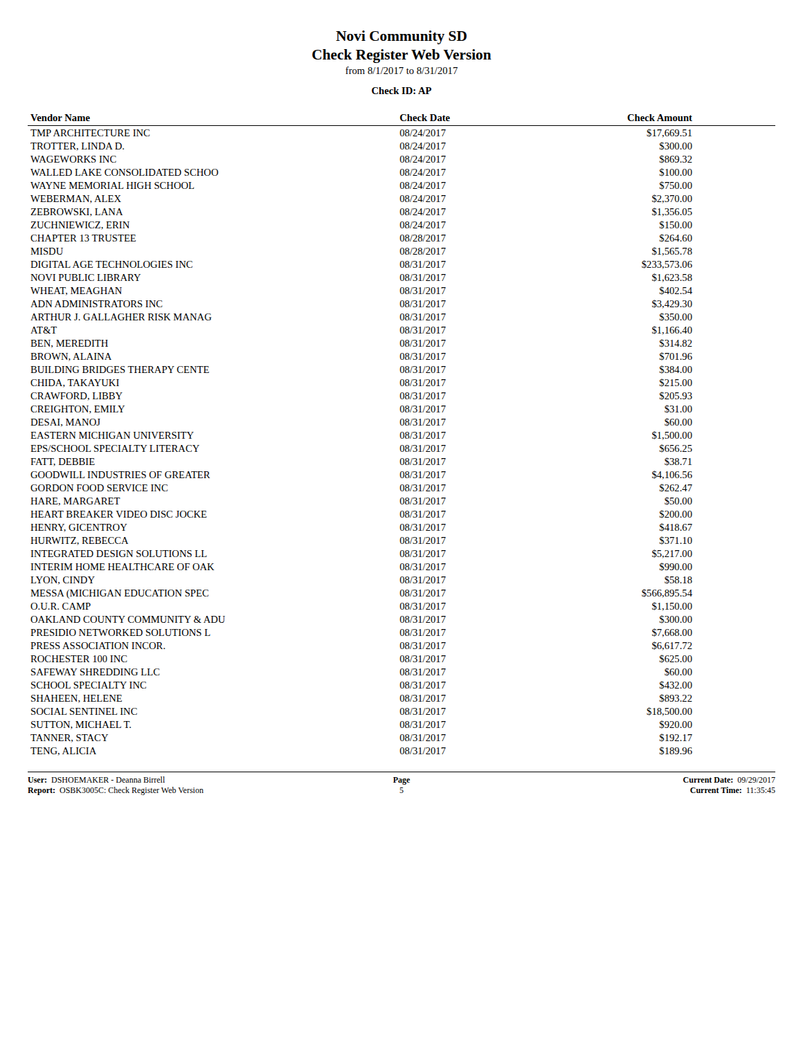Novi Community SD
Check Register Web Version
from 8/1/2017 to 8/31/2017
Check ID: AP
| Vendor Name | Check Date | Check Amount |
| --- | --- | --- |
| TMP ARCHITECTURE INC | 08/24/2017 | $17,669.51 |
| TROTTER, LINDA D. | 08/24/2017 | $300.00 |
| WAGEWORKS INC | 08/24/2017 | $869.32 |
| WALLED LAKE CONSOLIDATED SCHOO | 08/24/2017 | $100.00 |
| WAYNE MEMORIAL HIGH SCHOOL | 08/24/2017 | $750.00 |
| WEBERMAN, ALEX | 08/24/2017 | $2,370.00 |
| ZEBROWSKI, LANA | 08/24/2017 | $1,356.05 |
| ZUCHNIEWICZ, ERIN | 08/24/2017 | $150.00 |
| CHAPTER 13 TRUSTEE | 08/28/2017 | $264.60 |
| MISDU | 08/28/2017 | $1,565.78 |
| DIGITAL AGE TECHNOLOGIES INC | 08/31/2017 | $233,573.06 |
| NOVI PUBLIC LIBRARY | 08/31/2017 | $1,623.58 |
| WHEAT, MEAGHAN | 08/31/2017 | $402.54 |
| ADN ADMINISTRATORS INC | 08/31/2017 | $3,429.30 |
| ARTHUR J. GALLAGHER RISK MANAG | 08/31/2017 | $350.00 |
| AT&T | 08/31/2017 | $1,166.40 |
| BEN, MEREDITH | 08/31/2017 | $314.82 |
| BROWN, ALAINA | 08/31/2017 | $701.96 |
| BUILDING BRIDGES THERAPY CENTE | 08/31/2017 | $384.00 |
| CHIDA, TAKAYUKI | 08/31/2017 | $215.00 |
| CRAWFORD, LIBBY | 08/31/2017 | $205.93 |
| CREIGHTON, EMILY | 08/31/2017 | $31.00 |
| DESAI, MANOJ | 08/31/2017 | $60.00 |
| EASTERN MICHIGAN UNIVERSITY | 08/31/2017 | $1,500.00 |
| EPS/SCHOOL SPECIALTY LITERACY | 08/31/2017 | $656.25 |
| FATT, DEBBIE | 08/31/2017 | $38.71 |
| GOODWILL INDUSTRIES OF GREATER | 08/31/2017 | $4,106.56 |
| GORDON FOOD SERVICE INC | 08/31/2017 | $262.47 |
| HARE, MARGARET | 08/31/2017 | $50.00 |
| HEART BREAKER VIDEO DISC JOCKE | 08/31/2017 | $200.00 |
| HENRY, GICENTROY | 08/31/2017 | $418.67 |
| HURWITZ, REBECCA | 08/31/2017 | $371.10 |
| INTEGRATED DESIGN SOLUTIONS LL | 08/31/2017 | $5,217.00 |
| INTERIM HOME HEALTHCARE OF OAK | 08/31/2017 | $990.00 |
| LYON, CINDY | 08/31/2017 | $58.18 |
| MESSA (MICHIGAN EDUCATION SPEC | 08/31/2017 | $566,895.54 |
| O.U.R. CAMP | 08/31/2017 | $1,150.00 |
| OAKLAND COUNTY COMMUNITY & ADU | 08/31/2017 | $300.00 |
| PRESIDIO NETWORKED SOLUTIONS L | 08/31/2017 | $7,668.00 |
| PRESS ASSOCIATION INCOR. | 08/31/2017 | $6,617.72 |
| ROCHESTER 100 INC | 08/31/2017 | $625.00 |
| SAFEWAY SHREDDING LLC | 08/31/2017 | $60.00 |
| SCHOOL SPECIALTY INC | 08/31/2017 | $432.00 |
| SHAHEEN, HELENE | 08/31/2017 | $893.22 |
| SOCIAL SENTINEL INC | 08/31/2017 | $18,500.00 |
| SUTTON, MICHAEL T. | 08/31/2017 | $920.00 |
| TANNER, STACY | 08/31/2017 | $192.17 |
| TENG, ALICIA | 08/31/2017 | $189.96 |
User: DSHOEMAKER - Deanna Birrell
Report: OSBK3005C: Check Register Web Version
Page
5
Current Date: 09/29/2017
Current Time: 11:35:45